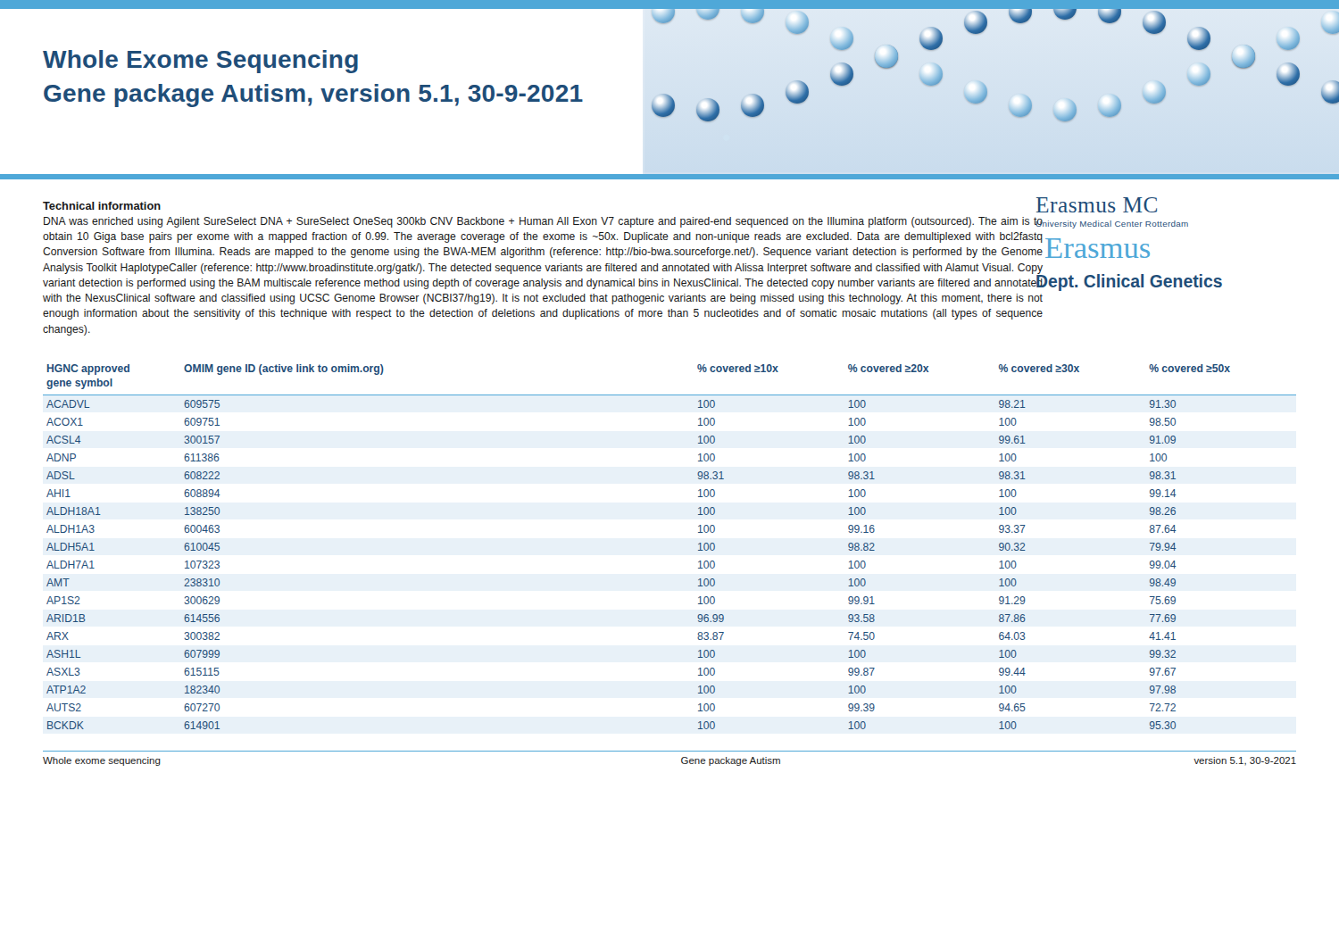Whole Exome Sequencing Gene package Autism, version 5.1, 30-9-2021
Erasmus MC
University Medical Center Rotterdam
Erasmus
Dept. Clinical Genetics
Technical information
DNA was enriched using Agilent SureSelect DNA + SureSelect OneSeq 300kb CNV Backbone + Human All Exon V7 capture and paired-end sequenced on the Illumina platform (outsourced). The aim is to obtain 10 Giga base pairs per exome with a mapped fraction of 0.99. The average coverage of the exome is ~50x. Duplicate and non-unique reads are excluded. Data are demultiplexed with bcl2fastq Conversion Software from Illumina. Reads are mapped to the genome using the BWA-MEM algorithm (reference: http://bio-bwa.sourceforge.net/). Sequence variant detection is performed by the Genome Analysis Toolkit HaplotypeCaller (reference: http://www.broadinstitute.org/gatk/). The detected sequence variants are filtered and annotated with Alissa Interpret software and classified with Alamut Visual. Copy variant detection is performed using the BAM multiscale reference method using depth of coverage analysis and dynamical bins in NexusClinical. The detected copy number variants are filtered and annotated with the NexusClinical software and classified using UCSC Genome Browser (NCBI37/hg19). It is not excluded that pathogenic variants are being missed using this technology. At this moment, there is not enough information about the sensitivity of this technique with respect to the detection of deletions and duplications of more than 5 nucleotides and of somatic mosaic mutations (all types of sequence changes).
| HGNC approved gene symbol | OMIM gene ID (active link to omim.org) | % covered ≥10x | % covered ≥20x | % covered ≥30x | % covered ≥50x |
| --- | --- | --- | --- | --- | --- |
| ACADVL | 609575 | 100 | 100 | 98.21 | 91.30 |
| ACOX1 | 609751 | 100 | 100 | 100 | 98.50 |
| ACSL4 | 300157 | 100 | 100 | 99.61 | 91.09 |
| ADNP | 611386 | 100 | 100 | 100 | 100 |
| ADSL | 608222 | 98.31 | 98.31 | 98.31 | 98.31 |
| AHI1 | 608894 | 100 | 100 | 100 | 99.14 |
| ALDH18A1 | 138250 | 100 | 100 | 100 | 98.26 |
| ALDH1A3 | 600463 | 100 | 99.16 | 93.37 | 87.64 |
| ALDH5A1 | 610045 | 100 | 98.82 | 90.32 | 79.94 |
| ALDH7A1 | 107323 | 100 | 100 | 100 | 99.04 |
| AMT | 238310 | 100 | 100 | 100 | 98.49 |
| AP1S2 | 300629 | 100 | 99.91 | 91.29 | 75.69 |
| ARID1B | 614556 | 96.99 | 93.58 | 87.86 | 77.69 |
| ARX | 300382 | 83.87 | 74.50 | 64.03 | 41.41 |
| ASH1L | 607999 | 100 | 100 | 100 | 99.32 |
| ASXL3 | 615115 | 100 | 99.87 | 99.44 | 97.67 |
| ATP1A2 | 182340 | 100 | 100 | 100 | 97.98 |
| AUTS2 | 607270 | 100 | 99.39 | 94.65 | 72.72 |
| BCKDK | 614901 | 100 | 100 | 100 | 95.30 |
Whole exome sequencing
Gene package Autism
version 5.1, 30-9-2021